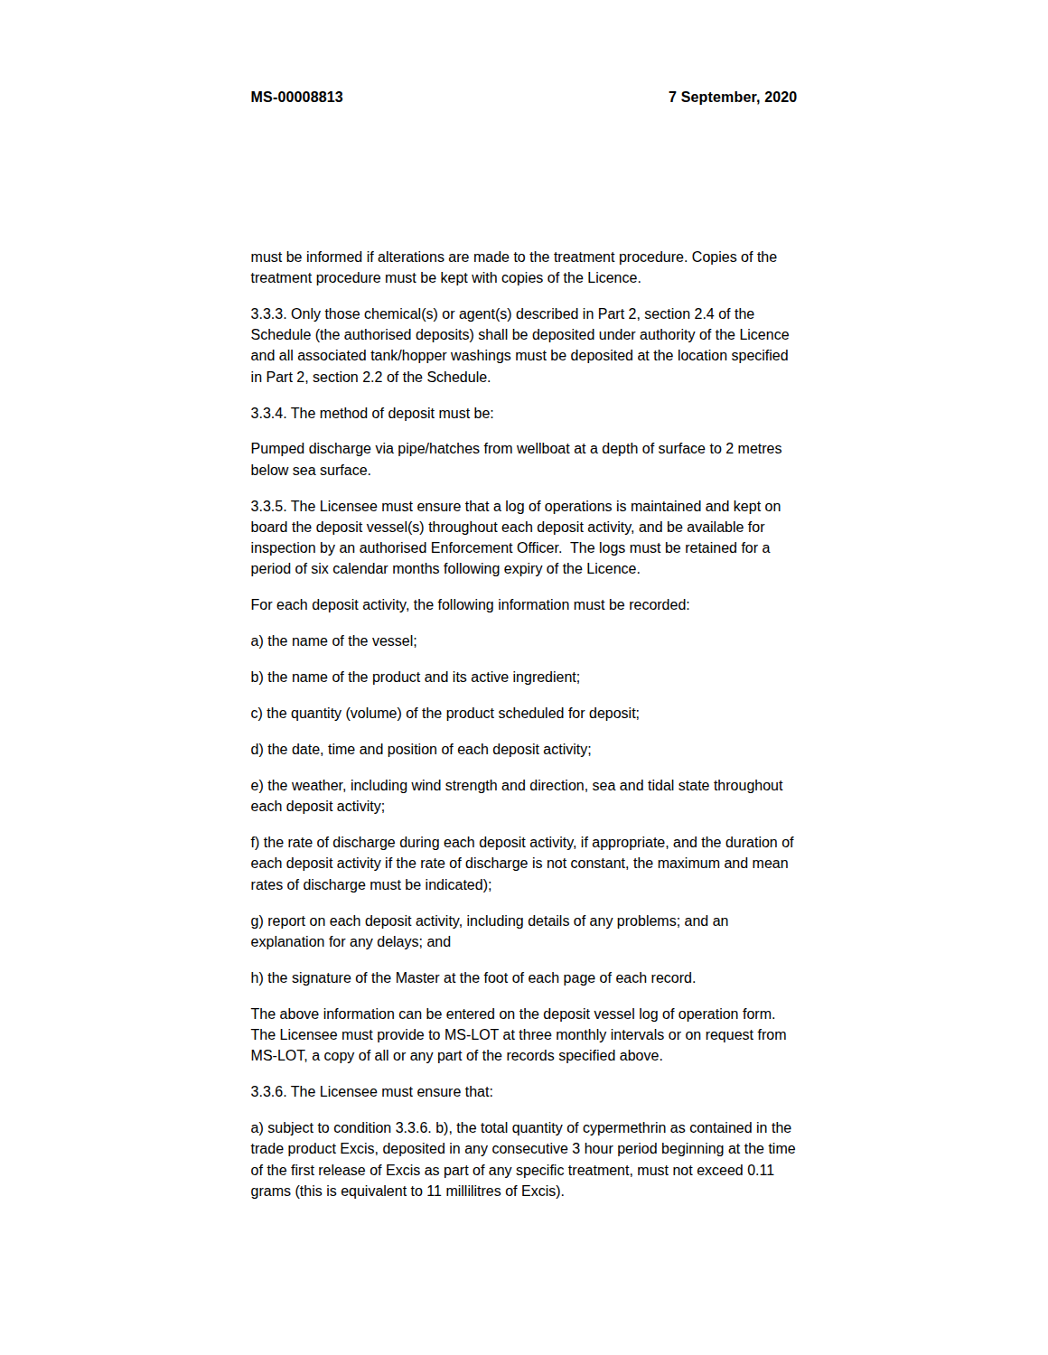MS-00008813 7 September, 2020
must be informed if alterations are made to the treatment procedure. Copies of the treatment procedure must be kept with copies of the Licence.
3.3.3. Only those chemical(s) or agent(s) described in Part 2, section 2.4 of the Schedule (the authorised deposits) shall be deposited under authority of the Licence and all associated tank/hopper washings must be deposited at the location specified in Part 2, section 2.2 of the Schedule.
3.3.4. The method of deposit must be:
Pumped discharge via pipe/hatches from wellboat at a depth of surface to 2 metres below sea surface.
3.3.5. The Licensee must ensure that a log of operations is maintained and kept on board the deposit vessel(s) throughout each deposit activity, and be available for inspection by an authorised Enforcement Officer. The logs must be retained for a period of six calendar months following expiry of the Licence.
For each deposit activity, the following information must be recorded:
a) the name of the vessel;
b) the name of the product and its active ingredient;
c) the quantity (volume) of the product scheduled for deposit;
d) the date, time and position of each deposit activity;
e) the weather, including wind strength and direction, sea and tidal state throughout each deposit activity;
f) the rate of discharge during each deposit activity, if appropriate, and the duration of each deposit activity if the rate of discharge is not constant, the maximum and mean rates of discharge must be indicated);
g) report on each deposit activity, including details of any problems; and an explanation for any delays; and
h) the signature of the Master at the foot of each page of each record.
The above information can be entered on the deposit vessel log of operation form. The Licensee must provide to MS-LOT at three monthly intervals or on request from MS-LOT, a copy of all or any part of the records specified above.
3.3.6. The Licensee must ensure that:
a) subject to condition 3.3.6. b), the total quantity of cypermethrin as contained in the trade product Excis, deposited in any consecutive 3 hour period beginning at the time of the first release of Excis as part of any specific treatment, must not exceed 0.11 grams (this is equivalent to 11 millilitres of Excis).